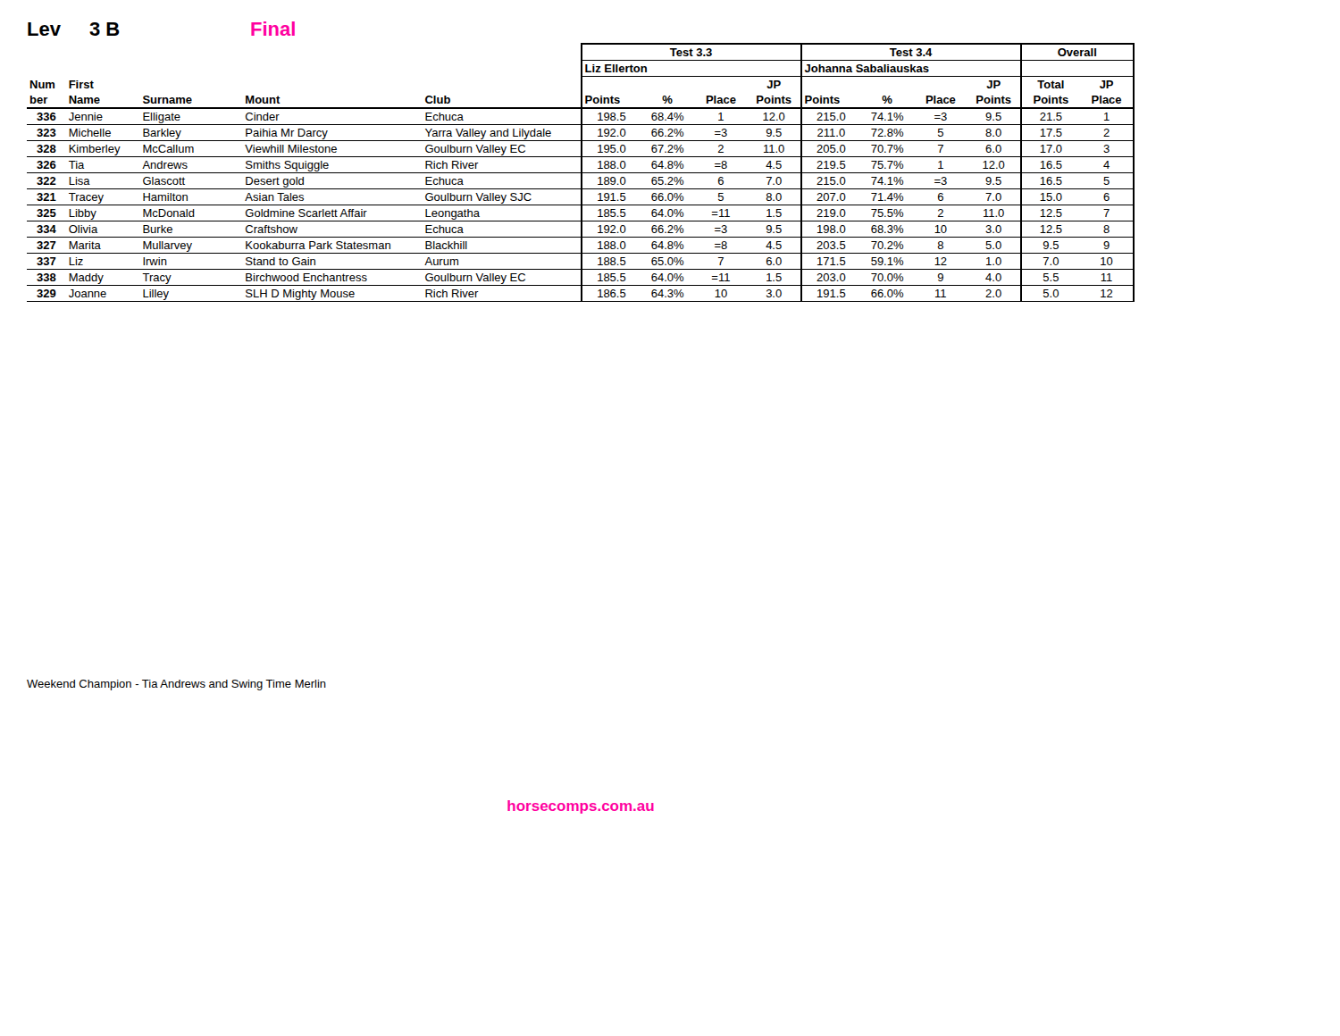Lev
3 B
Final
| | Test 3.3 | Test 3.4 | Overall |
| | Liz Ellerton | | Johanna Sabaliauskas | |
| Num | First | | | | | | | JP | | | | JP | Total | JP |
| ber | Name | Surname | Mount | Club | Points | % | Place | Points | Points | % | Place | Points | Points | Place |
| 336 | Jennie | Elligate | Cinder | Echuca | 198.5 | 68.4% | 1 | 12.0 | 215.0 | 74.1% | =3 | 9.5 | 21.5 | 1 |
| 323 | Michelle | Barkley | Paihia Mr Darcy | Yarra Valley and Lilydale | 192.0 | 66.2% | =3 | 9.5 | 211.0 | 72.8% | 5 | 8.0 | 17.5 | 2 |
| 328 | Kimberley | McCallum | Viewhill Milestone | Goulburn Valley EC | 195.0 | 67.2% | 2 | 11.0 | 205.0 | 70.7% | 7 | 6.0 | 17.0 | 3 |
| 326 | Tia | Andrews | Smiths Squiggle | Rich River | 188.0 | 64.8% | =8 | 4.5 | 219.5 | 75.7% | 1 | 12.0 | 16.5 | 4 |
| 322 | Lisa | Glascott | Desert gold | Echuca | 189.0 | 65.2% | 6 | 7.0 | 215.0 | 74.1% | =3 | 9.5 | 16.5 | 5 |
| 321 | Tracey | Hamilton | Asian Tales | Goulburn Valley SJC | 191.5 | 66.0% | 5 | 8.0 | 207.0 | 71.4% | 6 | 7.0 | 15.0 | 6 |
| 325 | Libby | McDonald | Goldmine Scarlett Affair | Leongatha | 185.5 | 64.0% | =11 | 1.5 | 219.0 | 75.5% | 2 | 11.0 | 12.5 | 7 |
| 334 | Olivia | Burke | Craftshow | Echuca | 192.0 | 66.2% | =3 | 9.5 | 198.0 | 68.3% | 10 | 3.0 | 12.5 | 8 |
| 327 | Marita | Mullarvey | Kookaburra Park Statesman | Blackhill | 188.0 | 64.8% | =8 | 4.5 | 203.5 | 70.2% | 8 | 5.0 | 9.5 | 9 |
| 337 | Liz | Irwin | Stand to Gain | Aurum | 188.5 | 65.0% | 7 | 6.0 | 171.5 | 59.1% | 12 | 1.0 | 7.0 | 10 |
| 338 | Maddy | Tracy | Birchwood Enchantress | Goulburn Valley EC | 185.5 | 64.0% | =11 | 1.5 | 203.0 | 70.0% | 9 | 4.0 | 5.5 | 11 |
| 329 | Joanne | Lilley | SLH D Mighty Mouse | Rich River | 186.5 | 64.3% | 10 | 3.0 | 191.5 | 66.0% | 11 | 2.0 | 5.0 | 12 |
Weekend Champion - Tia Andrews and Swing Time Merlin
horsecomps.com.au